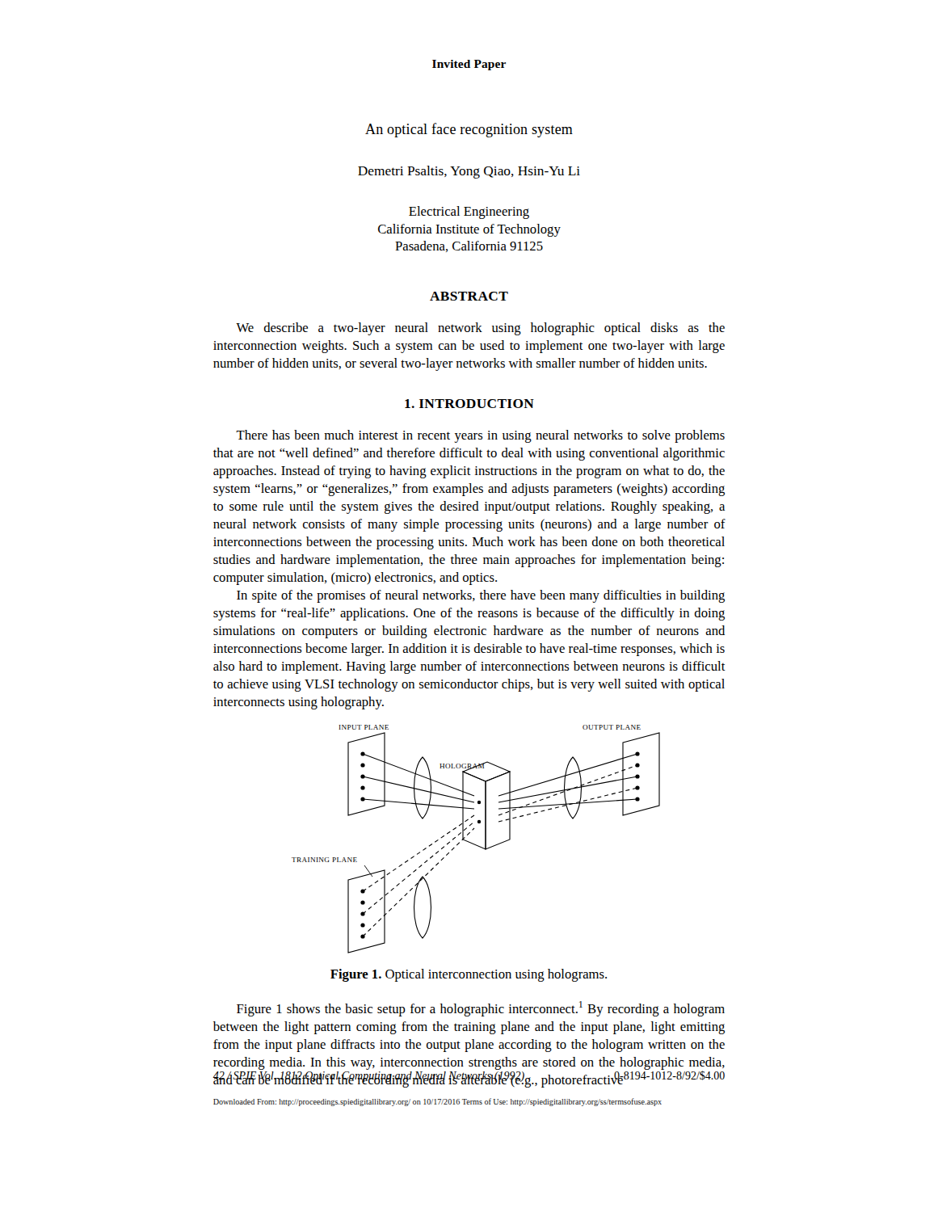Invited Paper
An optical face recognition system
Demetri Psaltis, Yong Qiao, Hsin-Yu Li
Electrical Engineering
California Institute of Technology
Pasadena, California 91125
ABSTRACT
We describe a two-layer neural network using holographic optical disks as the interconnection weights. Such a system can be used to implement one two-layer with large number of hidden units, or several two-layer networks with smaller number of hidden units.
1. INTRODUCTION
There has been much interest in recent years in using neural networks to solve problems that are not “well defined” and therefore difficult to deal with using conventional algorithmic approaches. Instead of trying to having explicit instructions in the program on what to do, the system “learns,” or “generalizes,” from examples and adjusts parameters (weights) according to some rule until the system gives the desired input/output relations. Roughly speaking, a neural network consists of many simple processing units (neurons) and a large number of interconnections between the processing units. Much work has been done on both theoretical studies and hardware implementation, the three main approaches for implementation being: computer simulation, (micro) electronics, and optics.
In spite of the promises of neural networks, there have been many difficulties in building systems for “real-life” applications. One of the reasons is because of the difficultly in doing simulations on computers or building electronic hardware as the number of neurons and interconnections become larger. In addition it is desirable to have real-time responses, which is also hard to implement. Having large number of interconnections between neurons is difficult to achieve using VLSI technology on semiconductor chips, but is very well suited with optical interconnects using holography.
INPUT PLANE OUTPUT PLANE HOLOGRAM TRAINING PLANE
Figure 1. Optical interconnection using holograms.
Figure 1 shows the basic setup for a holographic interconnect.1 By recording a hologram between the light pattern coming from the training plane and the input plane, light emitting from the input plane diffracts into the output plane according to the hologram written on the recording media. In this way, interconnection strengths are stored on the holographic media, and can be modified if the recording media is alterable (e.g., photorefractive
42 / SPIE Vol. 1812 Optical Computing and Neural Networks (1992) 0-8194-1012-8/92/$4.00
Downloaded From: http://proceedings.spiedigitallibrary.org/ on 10/17/2016 Terms of Use: http://spiedigitallibrary.org/ss/termsofuse.aspx